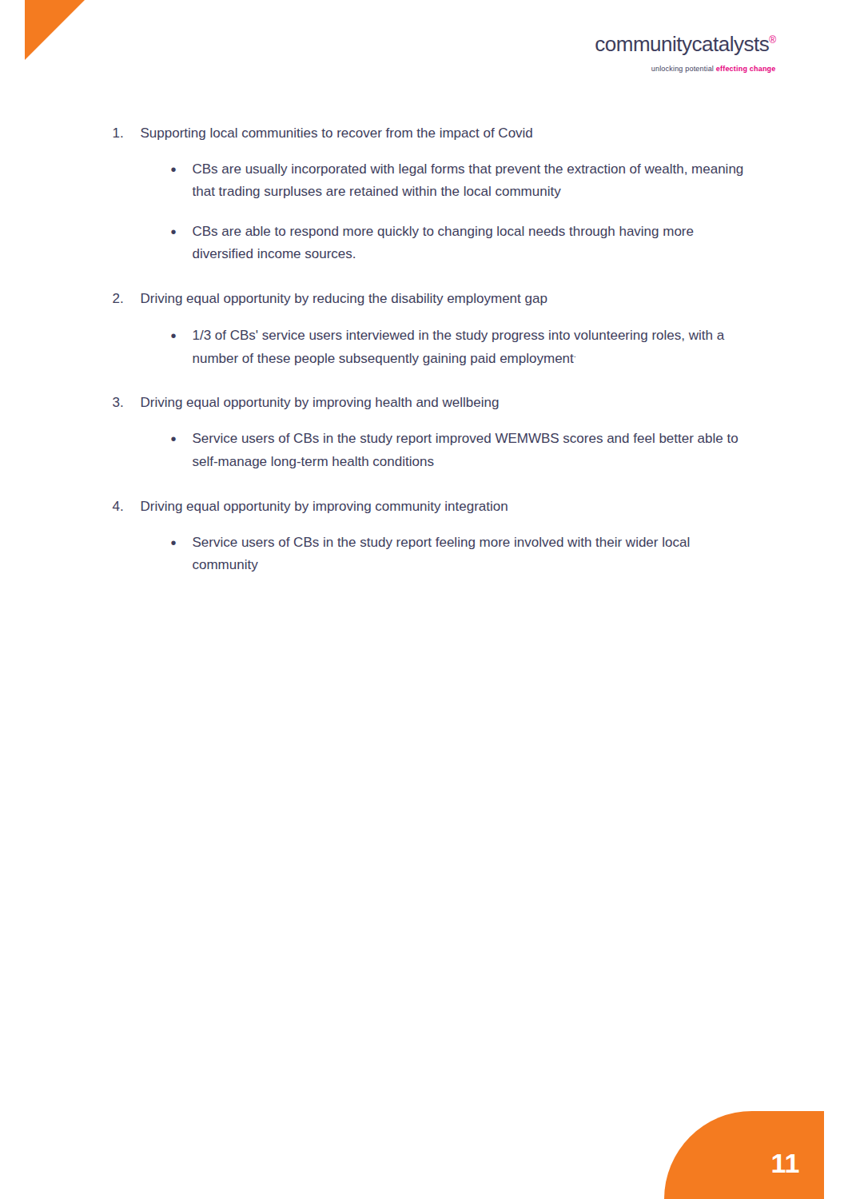community catalysts®
unlocking potential effecting change
Supporting local communities to recover from the impact of Covid
CBs are usually incorporated with legal forms that prevent the extraction of wealth, meaning that trading surpluses are retained within the local community
CBs are able to respond more quickly to changing local needs through having more diversified income sources.
Driving equal opportunity by reducing the disability employment gap
1/3 of CBs' service users interviewed in the study progress into volunteering roles, with a number of these people subsequently gaining paid employment.
Driving equal opportunity by improving health and wellbeing
Service users of CBs in the study report improved WEMWBS scores and feel better able to self-manage long-term health conditions
Driving equal opportunity by improving community integration
Service users of CBs in the study report feeling more involved with their wider local community
11